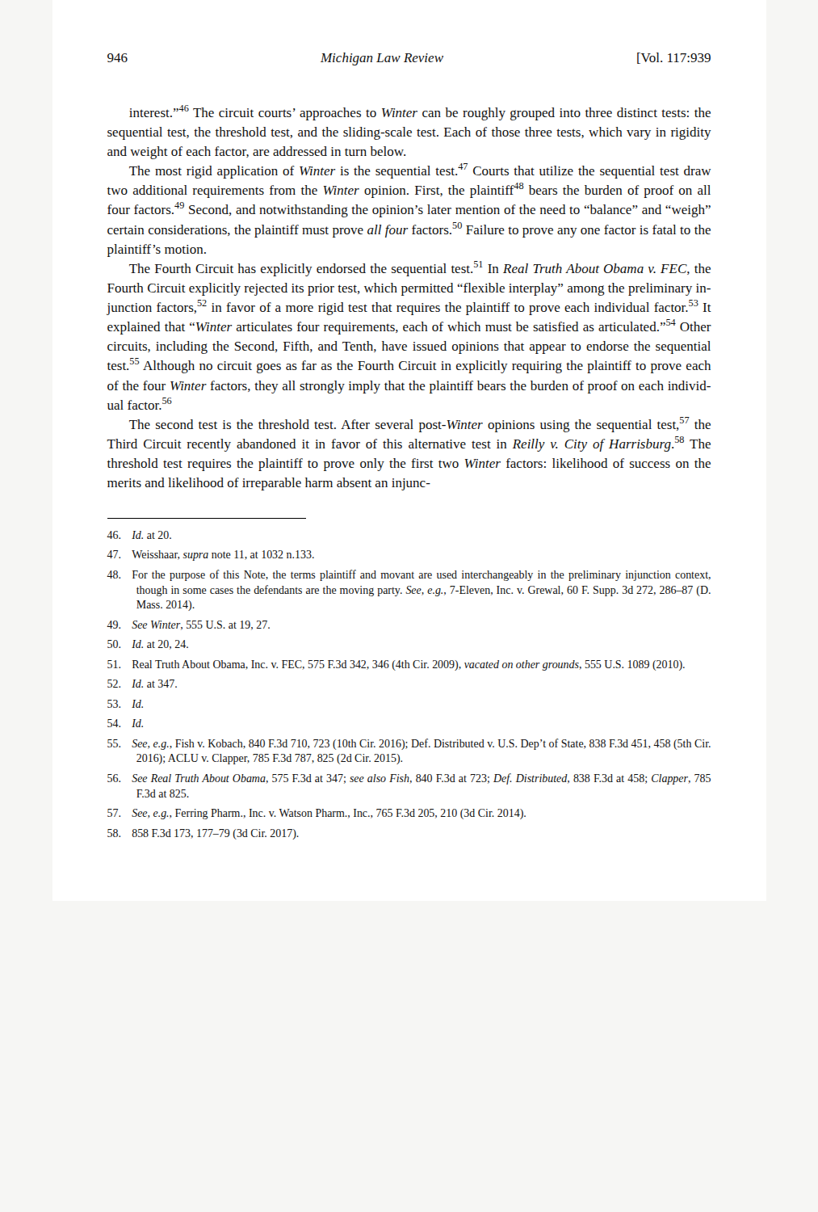946 Michigan Law Review [Vol. 117:939
interest.”46 The circuit courts’ approaches to Winter can be roughly grouped into three distinct tests: the sequential test, the threshold test, and the sliding-scale test. Each of those three tests, which vary in rigidity and weight of each factor, are addressed in turn below.
The most rigid application of Winter is the sequential test.47 Courts that utilize the sequential test draw two additional requirements from the Winter opinion. First, the plaintiff48 bears the burden of proof on all four factors.49 Second, and notwithstanding the opinion’s later mention of the need to “balance” and “weigh” certain considerations, the plaintiff must prove all four factors.50 Failure to prove any one factor is fatal to the plaintiff’s motion.
The Fourth Circuit has explicitly endorsed the sequential test.51 In Real Truth About Obama v. FEC, the Fourth Circuit explicitly rejected its prior test, which permitted “flexible interplay” among the preliminary injunction factors,52 in favor of a more rigid test that requires the plaintiff to prove each individual factor.53 It explained that “Winter articulates four requirements, each of which must be satisfied as articulated.”54 Other circuits, including the Second, Fifth, and Tenth, have issued opinions that appear to endorse the sequential test.55 Although no circuit goes as far as the Fourth Circuit in explicitly requiring the plaintiff to prove each of the four Winter factors, they all strongly imply that the plaintiff bears the burden of proof on each individual factor.56
The second test is the threshold test. After several post-Winter opinions using the sequential test,57 the Third Circuit recently abandoned it in favor of this alternative test in Reilly v. City of Harrisburg.58 The threshold test requires the plaintiff to prove only the first two Winter factors: likelihood of success on the merits and likelihood of irreparable harm absent an injunc-
46. Id. at 20.
47. Weisshaar, supra note 11, at 1032 n.133.
48. For the purpose of this Note, the terms plaintiff and movant are used interchangeably in the preliminary injunction context, though in some cases the defendants are the moving party. See, e.g., 7-Eleven, Inc. v. Grewal, 60 F. Supp. 3d 272, 286–87 (D. Mass. 2014).
49. See Winter, 555 U.S. at 19, 27.
50. Id. at 20, 24.
51. Real Truth About Obama, Inc. v. FEC, 575 F.3d 342, 346 (4th Cir. 2009), vacated on other grounds, 555 U.S. 1089 (2010).
52. Id. at 347.
53. Id.
54. Id.
55. See, e.g., Fish v. Kobach, 840 F.3d 710, 723 (10th Cir. 2016); Def. Distributed v. U.S. Dep’t of State, 838 F.3d 451, 458 (5th Cir. 2016); ACLU v. Clapper, 785 F.3d 787, 825 (2d Cir. 2015).
56. See Real Truth About Obama, 575 F.3d at 347; see also Fish, 840 F.3d at 723; Def. Distributed, 838 F.3d at 458; Clapper, 785 F.3d at 825.
57. See, e.g., Ferring Pharm., Inc. v. Watson Pharm., Inc., 765 F.3d 205, 210 (3d Cir. 2014).
58. 858 F.3d 173, 177–79 (3d Cir. 2017).